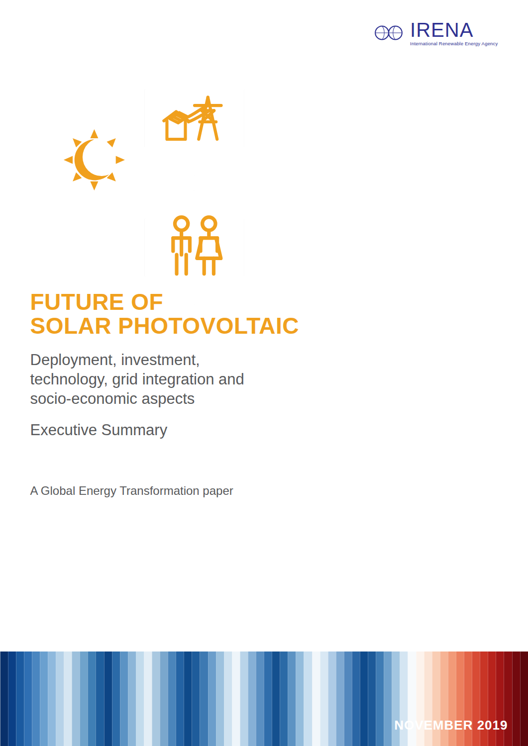IRENA International Renewable Energy Agency
Future of
Solar Photovoltaic
Deployment, investment,
technology, grid integration and
socio-economic aspects
Executive Summary
A Global Energy Transformation paper
November 2019